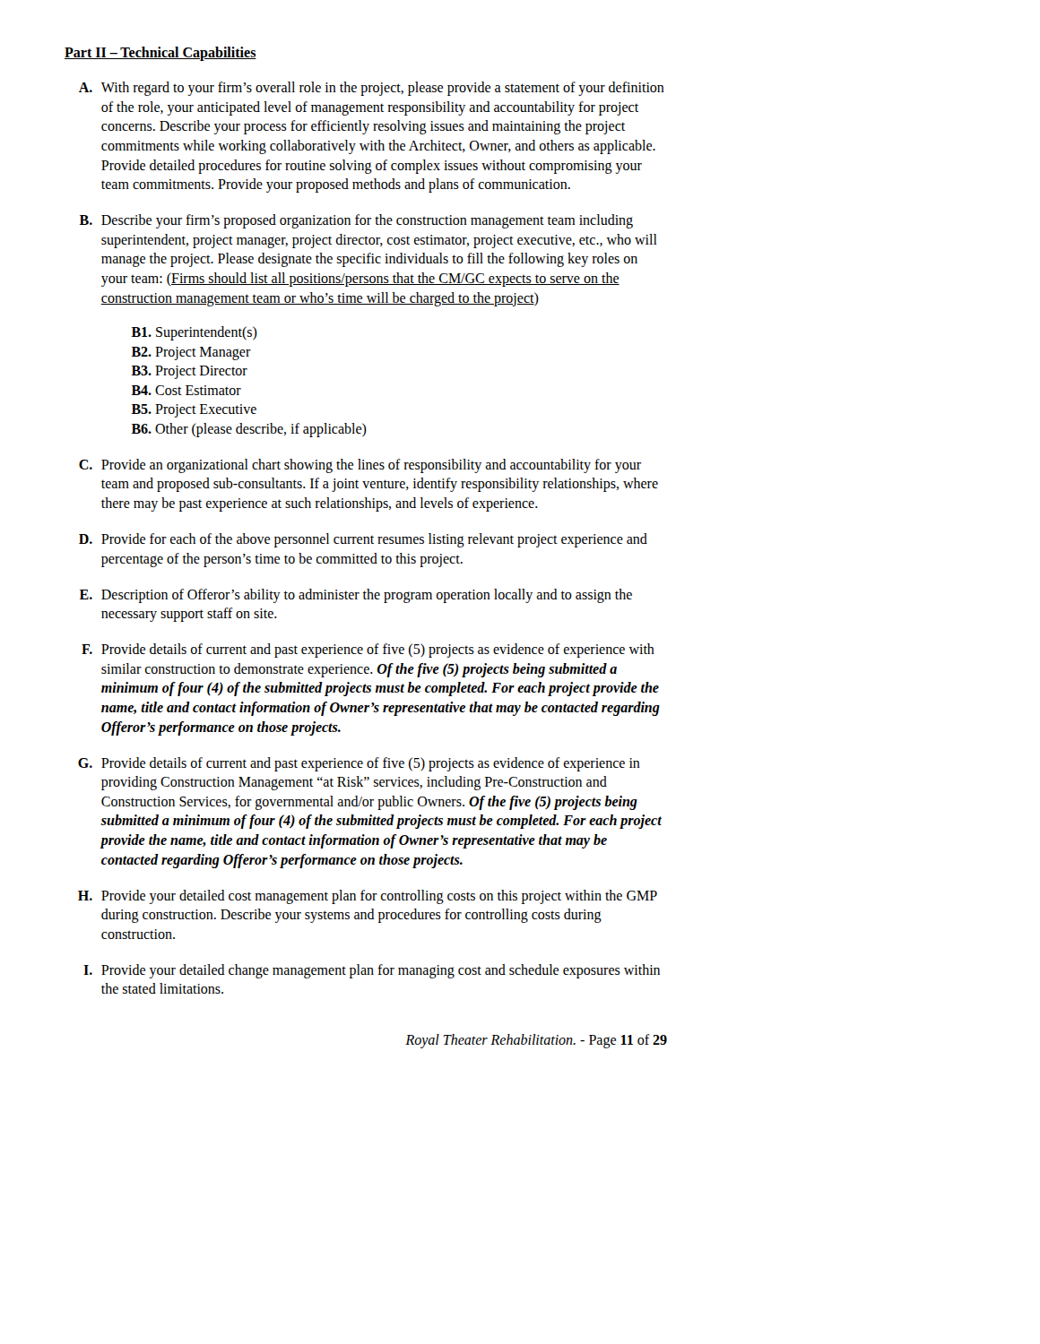Part II – Technical Capabilities
With regard to your firm’s overall role in the project, please provide a statement of your definition of the role, your anticipated level of management responsibility and accountability for project concerns. Describe your process for efficiently resolving issues and maintaining the project commitments while working collaboratively with the Architect, Owner, and others as applicable. Provide detailed procedures for routine solving of complex issues without compromising your team commitments. Provide your proposed methods and plans of communication.
Describe your firm’s proposed organization for the construction management team including superintendent, project manager, project director, cost estimator, project executive, etc., who will manage the project. Please designate the specific individuals to fill the following key roles on your team: (Firms should list all positions/persons that the CM/GC expects to serve on the construction management team or who’s time will be charged to the project)
B1. Superintendent(s)
B2. Project Manager
B3. Project Director
B4. Cost Estimator
B5. Project Executive
B6. Other (please describe, if applicable)
Provide an organizational chart showing the lines of responsibility and accountability for your team and proposed sub-consultants. If a joint venture, identify responsibility relationships, where there may be past experience at such relationships, and levels of experience.
Provide for each of the above personnel current resumes listing relevant project experience and percentage of the person’s time to be committed to this project.
Description of Offeror’s ability to administer the program operation locally and to assign the necessary support staff on site.
Provide details of current and past experience of five (5) projects as evidence of experience with similar construction to demonstrate experience. Of the five (5) projects being submitted a minimum of four (4) of the submitted projects must be completed. For each project provide the name, title and contact information of Owner’s representative that may be contacted regarding Offeror’s performance on those projects.
Provide details of current and past experience of five (5) projects as evidence of experience in providing Construction Management “at Risk” services, including Pre-Construction and Construction Services, for governmental and/or public Owners. Of the five (5) projects being submitted a minimum of four (4) of the submitted projects must be completed. For each project provide the name, title and contact information of Owner’s representative that may be contacted regarding Offeror’s performance on those projects.
Provide your detailed cost management plan for controlling costs on this project within the GMP during construction. Describe your systems and procedures for controlling costs during construction.
Provide your detailed change management plan for managing cost and schedule exposures within the stated limitations.
Royal Theater Rehabilitation. - Page 11 of 29